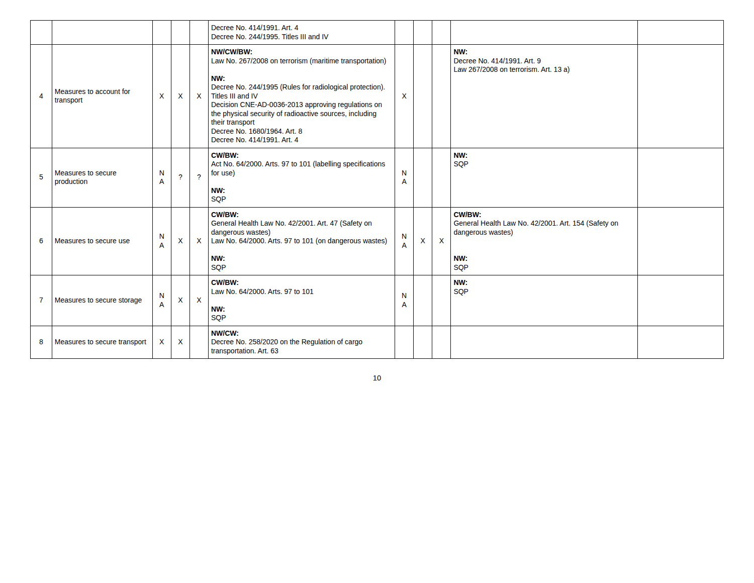| | | | | | Decree No. 414/1991. Art. 4 Decree No. 244/1995. Titles III and IV | | | | | |
| 4 | Measures to account for transport | X | X | X | NW/CW/BW: Law No. 267/2008 on terrorism (maritime transportation) NW: Decree No. 244/1995 (Rules for radiological protection). Titles III and IV Decision CNE-AD-0036-2013 approving regulations on the physical security of radioactive sources, including their transport Decree No. 1680/1964. Art. 8 Decree No. 414/1991. Art. 4 | X | | | NW: Decree No. 414/1991. Art. 9 Law 267/2008 on terrorism. Art. 13 a) | |
| 5 | Measures to secure production | N A | ? | ? | CW/BW: Act No. 64/2000. Arts. 97 to 101 (labelling specifications for use) NW: SQP | N A | | | NW: SQP | |
| 6 | Measures to secure use | N A | X | X | CW/BW: General Health Law No. 42/2001. Art. 47 (Safety on dangerous wastes) Law No. 64/2000. Arts. 97 to 101 (on dangerous wastes) NW: SQP | N A | X | X | CW/BW: General Health Law No. 42/2001. Art. 154 (Safety on dangerous wastes) NW: SQP | |
| 7 | Measures to secure storage | N A | X | X | CW/BW: Law No. 64/2000. Arts. 97 to 101 NW: SQP | N A | | | NW: SQP | |
| 8 | Measures to secure transport | X | X | | NW/CW: Decree No. 258/2020 on the Regulation of cargo transportation. Art. 63 | | | | | |
10